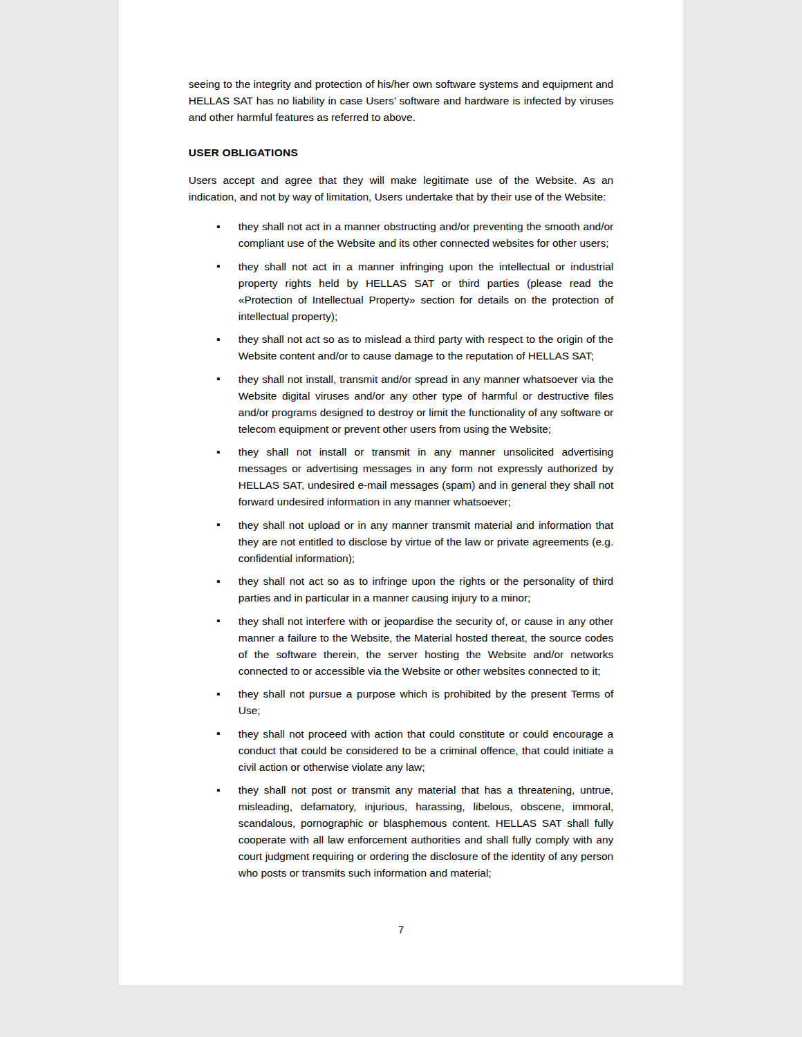seeing to the integrity and protection of his/her own software systems and equipment and HELLAS SAT has no liability in case Users’ software and hardware is infected by viruses and other harmful features as referred to above.
USER OBLIGATIONS
Users accept and agree that they will make legitimate use of the Website. As an indication, and not by way of limitation, Users undertake that by their use of the Website:
they shall not act in a manner obstructing and/or preventing the smooth and/or compliant use of the Website and its other connected websites for other users;
they shall not act in a manner infringing upon the intellectual or industrial property rights held by HELLAS SAT or third parties (please read the «Protection of Intellectual Property» section for details on the protection of intellectual property);
they shall not act so as to mislead a third party with respect to the origin of the Website content and/or to cause damage to the reputation of HELLAS SAT;
they shall not install, transmit and/or spread in any manner whatsoever via the Website digital viruses and/or any other type of harmful or destructive files and/or programs designed to destroy or limit the functionality of any software or telecom equipment or prevent other users from using the Website;
they shall not install or transmit in any manner unsolicited advertising messages or advertising messages in any form not expressly authorized by HELLAS SAT, undesired e-mail messages (spam) and in general they shall not forward undesired information in any manner whatsoever;
they shall not upload or in any manner transmit material and information that they are not entitled to disclose by virtue of the law or private agreements (e.g. confidential information);
they shall not act so as to infringe upon the rights or the personality of third parties and in particular in a manner causing injury to a minor;
they shall not interfere with or jeopardise the security of, or cause in any other manner a failure to the Website, the Material hosted thereat, the source codes of the software therein, the server hosting the Website and/or networks connected to or accessible via the Website or other websites connected to it;
they shall not pursue a purpose which is prohibited by the present Terms of Use;
they shall not proceed with action that could constitute or could encourage a conduct that could be considered to be a criminal offence, that could initiate a civil action or otherwise violate any law;
they shall not post or transmit any material that has a threatening, untrue, misleading, defamatory, injurious, harassing, libelous, obscene, immoral, scandalous, pornographic or blasphemous content. HELLAS SAT shall fully cooperate with all law enforcement authorities and shall fully comply with any court judgment requiring or ordering the disclosure of the identity of any person who posts or transmits such information and material;
7